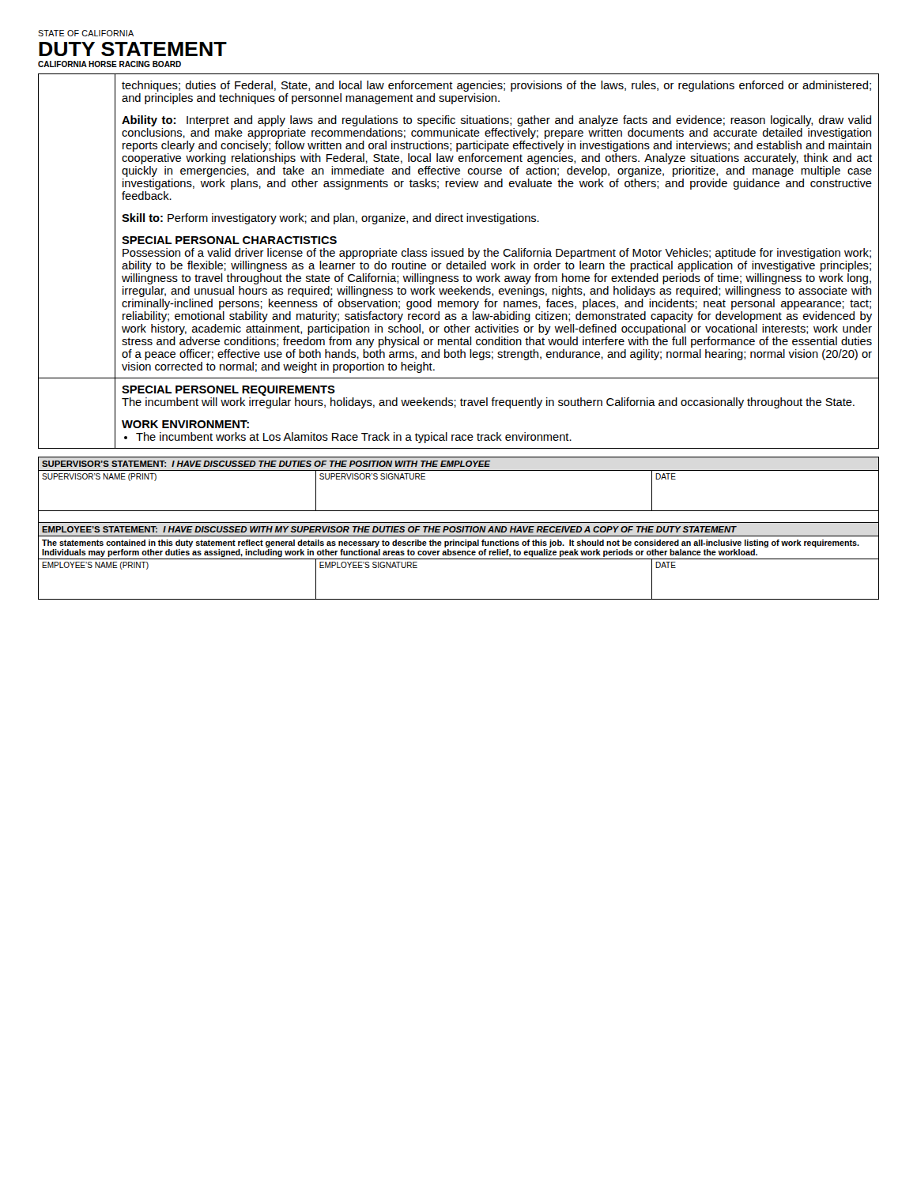STATE OF CALIFORNIA
DUTY STATEMENT
CALIFORNIA HORSE RACING BOARD
| | techniques; duties of Federal, State, and local law enforcement agencies; provisions of the laws, rules, or regulations enforced or administered; and principles and techniques of personnel management and supervision. Ability to: Interpret and apply laws and regulations to specific situations; gather and analyze facts and evidence; reason logically, draw valid conclusions, and make appropriate recommendations; communicate effectively; prepare written documents and accurate detailed investigation reports clearly and concisely; follow written and oral instructions; participate effectively in investigations and interviews; and establish and maintain cooperative working relationships with Federal, State, local law enforcement agencies, and others. Analyze situations accurately, think and act quickly in emergencies, and take an immediate and effective course of action; develop, organize, prioritize, and manage multiple case investigations, work plans, and other assignments or tasks; review and evaluate the work of others; and provide guidance and constructive feedback. Skill to: Perform investigatory work; and plan, organize, and direct investigations. SPECIAL PERSONAL CHARACTISTICS Possession of a valid driver license of the appropriate class issued by the California Department of Motor Vehicles; aptitude for investigation work; ability to be flexible; willingness as a learner to do routine or detailed work in order to learn the practical application of investigative principles; willingness to travel throughout the state of California; willingness to work away from home for extended periods of time; willingness to work long, irregular, and unusual hours as required; willingness to work weekends, evenings, nights, and holidays as required; willingness to associate with criminally-inclined persons; keenness of observation; good memory for names, faces, places, and incidents; neat personal appearance; tact; reliability; emotional stability and maturity; satisfactory record as a law-abiding citizen; demonstrated capacity for development as evidenced by work history, academic attainment, participation in school, or other activities or by well-defined occupational or vocational interests; work under stress and adverse conditions; freedom from any physical or mental condition that would interfere with the full performance of the essential duties of a peace officer; effective use of both hands, both arms, and both legs; strength, endurance, and agility; normal hearing; normal vision (20/20) or vision corrected to normal; and weight in proportion to height. |
| | SPECIAL PERSONEL REQUIREMENTS The incumbent will work irregular hours, holidays, and weekends; travel frequently in southern California and occasionally throughout the State. WORK ENVIRONMENT: The incumbent works at Los Alamitos Race Track in a typical race track environment. |
| SUPERVISOR’S STATEMENT: I HAVE DISCUSSED THE DUTIES OF THE POSITION WITH THE EMPLOYEE |
| SUPERVISOR’S NAME (PRINT) | SUPERVISOR’S SIGNATURE | DATE |
| EMPLOYEE’S STATEMENT: I HAVE DISCUSSED WITH MY SUPERVISOR THE DUTIES OF THE POSITION AND HAVE RECEIVED A COPY OF THE DUTY STATEMENT |
| The statements contained in this duty statement reflect general details as necessary to describe the principal functions of this job. It should not be considered an all-inclusive listing of work requirements. Individuals may perform other duties as assigned, including work in other functional areas to cover absence of relief, to equalize peak work periods or other balance the workload. |
| EMPLOYEE’S NAME (PRINT) | EMPLOYEE’S SIGNATURE | DATE |